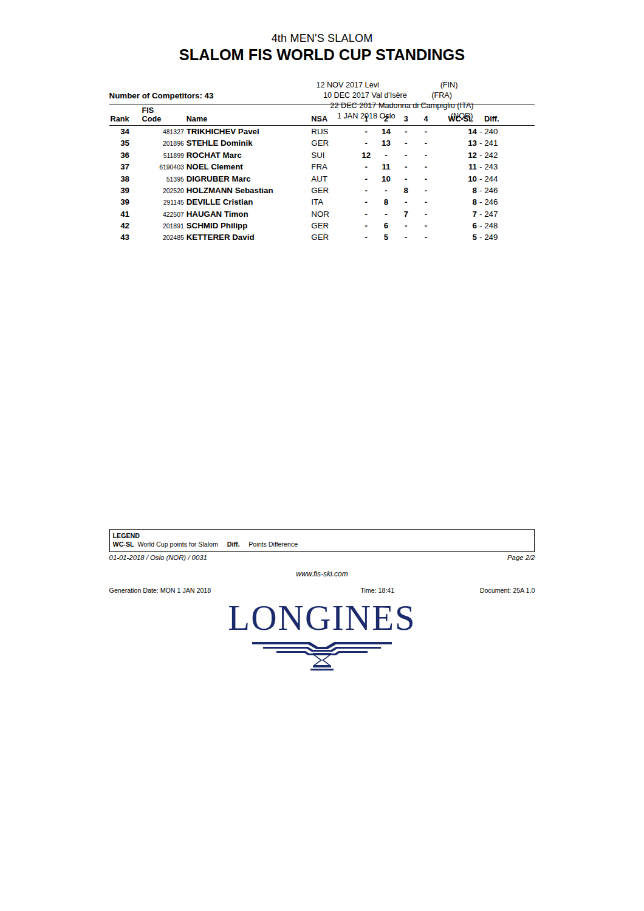4th MEN'S SLALOM
SLALOM FIS WORLD CUP STANDINGS
12 NOV 2017 Levi (FIN)
10 DEC 2017 Val d'Isère (FRA)
22 DEC 2017 Madonna di Campiglio (ITA)
1 JAN 2018 Oslo (NOR)
Number of Competitors: 43
| Rank | FIS Code | Name | NSA | 1 | 2 | 3 | 4 | WC-SL | Diff. | |
| --- | --- | --- | --- | --- | --- | --- | --- | --- | --- | --- |
| 34 | 481327 | TRIKHICHEV Pavel | RUS | - | 14 | - | - | 14 | - 240 | |
| 35 | 201896 | STEHLE Dominik | GER | - | 13 | - | - | 13 | - 241 | |
| 36 | 511899 | ROCHAT Marc | SUI | 12 | - | - | - | 12 | - 242 | |
| 37 | 6190403 | NOEL Clement | FRA | - | 11 | - | - | 11 | - 243 | |
| 38 | 51395 | DIGRUBER Marc | AUT | - | 10 | - | - | 10 | - 244 | |
| 39 | 202520 | HOLZMANN Sebastian | GER | - | - | 8 | - | 8 | - 246 | |
| 39 | 291145 | DEVILLE Cristian | ITA | - | 8 | - | - | 8 | - 246 | |
| 41 | 422507 | HAUGAN Timon | NOR | - | - | 7 | - | 7 | - 247 | |
| 42 | 201891 | SCHMID Philipp | GER | - | 6 | - | - | 6 | - 248 | |
| 43 | 202485 | KETTERER David | GER | - | 5 | - | - | 5 | - 249 | |
LEGEND
WC-SL World Cup points for Slalom Diff. Points Difference
01-01-2018 / Oslo (NOR) / 0031
Page 2/2
www.fis-ski.com
Generation Date: MON 1 JAN 2018
Time: 18:41
Document: 25A 1.0
LONGINES